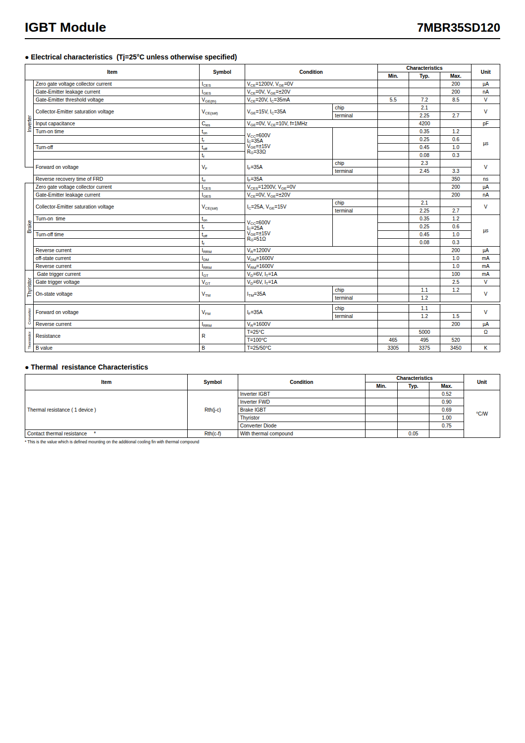IGBT Module
7MBR35SD120
Electrical characteristics (Tj=25°C unless otherwise specified)
| Item | Symbol | Condition | Characteristics | Unit |
| --- | --- | --- | --- | --- |
| Min. | Typ. | Max. |
| Inverter | Zero gate voltage collector current | I CES | V CE =1200V, V GE =0V | | | 200 | µA |
| Gate-Emitter leakage current | I GES | V CE =0V, V GE =±20V | | | 200 | nA |
| Gate-Emitter threshold voltage | V GE(th) | V CE =20V, I C =35mA | 5.5 | 7.2 | 8.5 | V |
| Collector-Emitter saturation voltage | V CE(sat) | V GE =15V, I C =35A | chip | | 2.1 | | V |
| terminal | | 2.25 | 2.7 |
| Input capacitance | C ies | V GE =0V, V CE =10V, f=1MHz | | 4200 | | pF |
| Turn-on time | t on | V CC =600V I C =35A V GE =±15V R G =33Ω | | | 0.35 | 1.2 | µs |
| | t r | | 0.25 | 0.6 |
| Turn-off | t off | | 0.45 | 1.0 |
| | t f | | 0.08 | 0.3 |
| Forward on voltage | V F | I F =35A | chip | | 2.3 | | V |
| | terminal | | 2.45 | 3.3 |
| | Reverse recovery time of FRD | t rr | I F =35A | | | 350 | ns |
| Brake | Zero gate voltage collector current | I CES | V CES =1200V, V GE =0V | | | 200 | µA |
| Gate-Emitter leakage current | I GES | V CE =0V, V GE =±20V | | | 200 | nA |
| Collector-Emitter saturation voltage | V CE(sat) | I C =25A, V GE =15V | chip | | 2.1 | | V |
| terminal | | 2.25 | 2.7 |
| Turn-on time | t on | V CC =600V I C =25A V GE =±15V R G =51Ω | | | 0.35 | 1.2 | µs |
| | t r | | 0.25 | 0.6 |
| Turn-off time | t off | | 0.45 | 1.0 |
| | t f | | 0.08 | 0.3 |
| Reverse current | I RRM | V R =1200V | | | 200 | µA |
| off-state current | I DM | V DM =1600V | | | 1.0 | mA |
| Reverse current | I RRM | V RM =1600V | | | 1.0 | mA |
| Thyristor | Gate trigger current | I GT | V D =6V, I T =1A | | | 100 | mA |
| Gate trigger voltage | V GT | V D =6V, I T =1A | | | 2.5 | V |
| On-state voltage | V TM | I TM =35A | chip | | 1.1 | 1.2 | V |
| terminal | | 1.2 | |
| Converter | Forward on voltage | V FM | I F =35A | chip | | 1.1 | | V |
| terminal | | 1.2 | 1.5 |
| Reverse current | I RRM | V R =1600V | | | 200 | µA |
| Thermistor | Resistance | R | T=25°C | | 5000 | | Ω |
| T=100°C | 465 | 495 | 520 | |
| B value | B | T=25/50°C | 3305 | 3375 | 3450 | K |
Thermal resistance Characteristics
| Item | Symbol | Condition | Characteristics | Unit |
| --- | --- | --- | --- | --- |
| Min. | Typ. | Max. |
| Thermal resistance ( 1 device ) | Rth(j-c) | Inverter IGBT | | | 0.52 | °C/W |
| Inverter FWD | | | 0.90 |
| Brake IGBT | | | 0.69 |
| Thyristor | | | 1.00 |
| Converter Diode | | | 0.75 |
| Contact thermal resistance * | Rth(c-f) | With thermal compound | | 0.05 | |
* This is the value which is defined mounting on the additional cooling fin with thermal compound